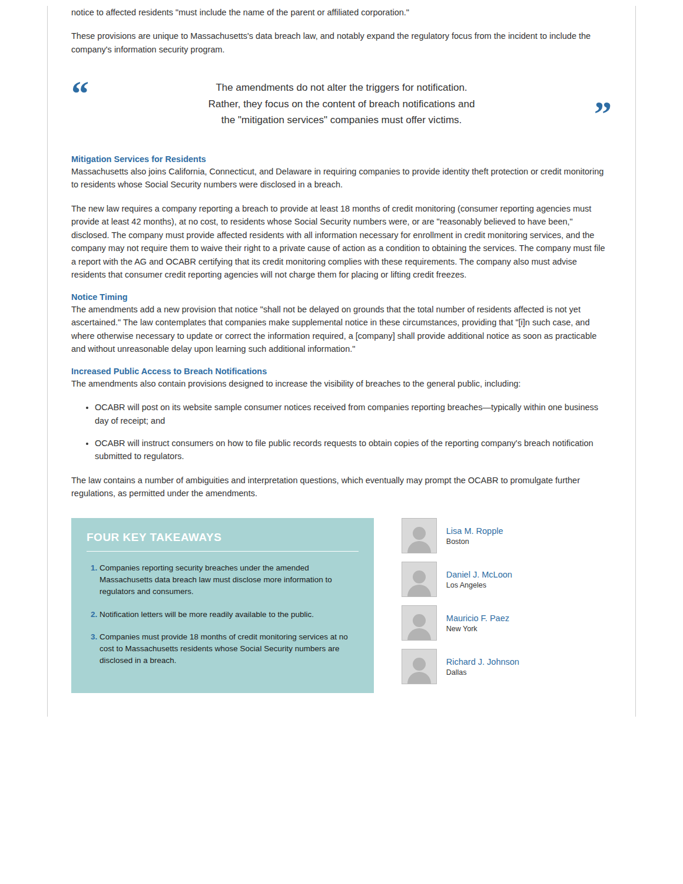notice to affected residents "must include the name of the parent or affiliated corporation."
These provisions are unique to Massachusetts's data breach law, and notably expand the regulatory focus from the incident to include the company's information security program.
“
The amendments do not alter the triggers for notification.
Rather, they focus on the content of breach notifications and
the "mitigation services" companies must offer victims.
”
Mitigation Services for Residents
Massachusetts also joins California, Connecticut, and Delaware in requiring companies to provide identity theft protection or credit monitoring to residents whose Social Security numbers were disclosed in a breach.
The new law requires a company reporting a breach to provide at least 18 months of credit monitoring (consumer reporting agencies must provide at least 42 months), at no cost, to residents whose Social Security numbers were, or are "reasonably believed to have been," disclosed. The company must provide affected residents with all information necessary for enrollment in credit monitoring services, and the company may not require them to waive their right to a private cause of action as a condition to obtaining the services. The company must file a report with the AG and OCABR certifying that its credit monitoring complies with these requirements. The company also must advise residents that consumer credit reporting agencies will not charge them for placing or lifting credit freezes.
Notice Timing
The amendments add a new provision that notice "shall not be delayed on grounds that the total number of residents affected is not yet ascertained." The law contemplates that companies make supplemental notice in these circumstances, providing that "[i]n such case, and where otherwise necessary to update or correct the information required, a [company] shall provide additional notice as soon as practicable and without unreasonable delay upon learning such additional information."
Increased Public Access to Breach Notifications
The amendments also contain provisions designed to increase the visibility of breaches to the general public, including:
OCABR will post on its website sample consumer notices received from companies reporting breaches—typically within one business day of receipt; and
OCABR will instruct consumers on how to file public records requests to obtain copies of the reporting company's breach notification submitted to regulators.
The law contains a number of ambiguities and interpretation questions, which eventually may prompt the OCABR to promulgate further regulations, as permitted under the amendments.
FOUR KEY TAKEAWAYS
Companies reporting security breaches under the amended Massachusetts data breach law must disclose more information to regulators and consumers.
Notification letters will be more readily available to the public.
Companies must provide 18 months of credit monitoring services at no cost to Massachusetts residents whose Social Security numbers are disclosed in a breach.
Lisa M. Ropple Boston
Daniel J. McLoon Los Angeles
Mauricio F. Paez New York
Richard J. Johnson Dallas